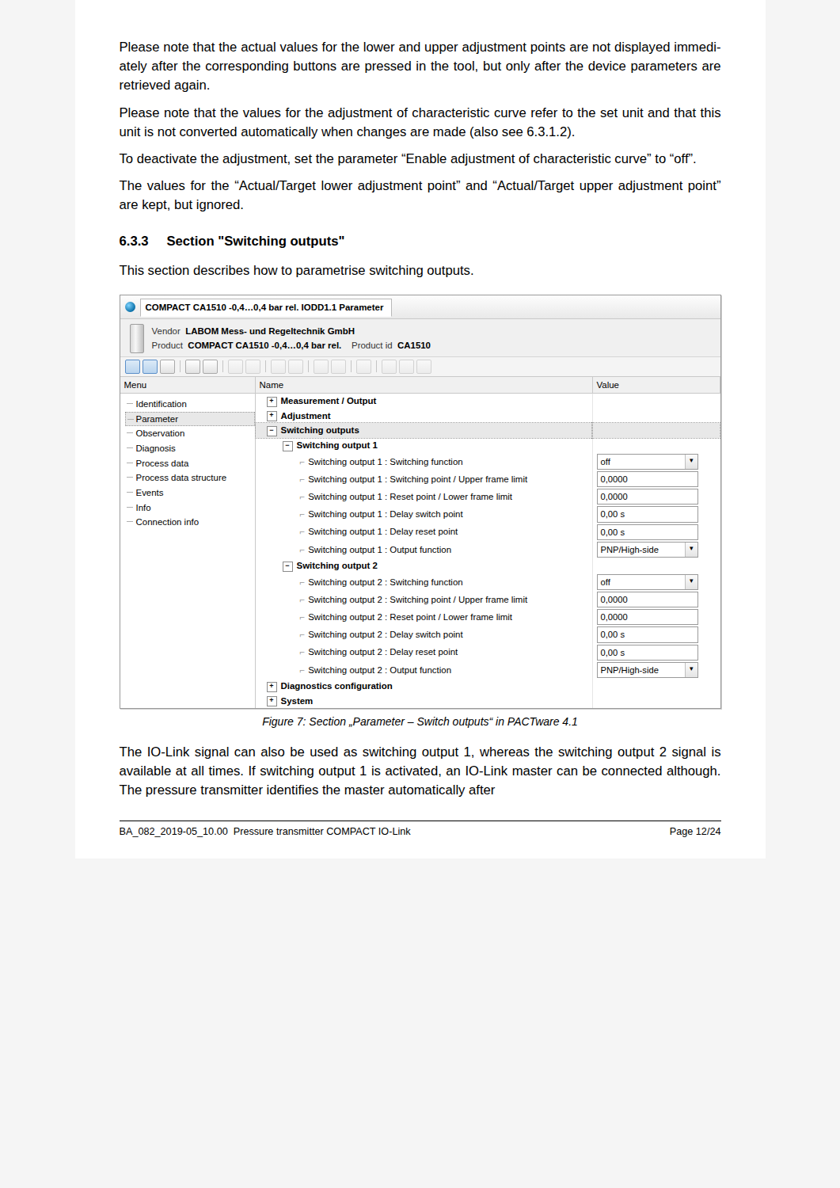Please note that the actual values for the lower and upper adjustment points are not displayed immediately after the corresponding buttons are pressed in the tool, but only after the device parameters are retrieved again.
Please note that the values for the adjustment of characteristic curve refer to the set unit and that this unit is not converted automatically when changes are made (also see 6.3.1.2).
To deactivate the adjustment, set the parameter “Enable adjustment of characteristic curve” to “off”.
The values for the “Actual/Target lower adjustment point” and “Actual/Target upper adjustment point” are kept, but ignored.
6.3.3 Section "Switching outputs"
This section describes how to parametrise switching outputs.
COMPACT CA1510 -0,4…0,4 bar rel. IODD1.1 Parameter
Vendor LABOM Mess- und Regeltechnik GmbH
Product COMPACT CA1510 -0,4…0,4 bar rel. Product id CA1510
Menu
Identification
Parameter
Observation
Diagnosis
Process data
Process data structure
Events
Info
Connection info
| Name | Value |
| --- | --- |
| + Measurement / Output | |
| + Adjustment | |
| − Switching outputs | |
| − Switching output 1 | |
| ⌐ Switching output 1 : Switching function | off ▾ |
| ⌐ Switching output 1 : Switching point / Upper frame limit | 0,0000 |
| ⌐ Switching output 1 : Reset point / Lower frame limit | 0,0000 |
| ⌐ Switching output 1 : Delay switch point | 0,00 s |
| ⌐ Switching output 1 : Delay reset point | 0,00 s |
| ⌐ Switching output 1 : Output function | PNP/High-side ▾ |
| − Switching output 2 | |
| ⌐ Switching output 2 : Switching function | off ▾ |
| ⌐ Switching output 2 : Switching point / Upper frame limit | 0,0000 |
| ⌐ Switching output 2 : Reset point / Lower frame limit | 0,0000 |
| ⌐ Switching output 2 : Delay switch point | 0,00 s |
| ⌐ Switching output 2 : Delay reset point | 0,00 s |
| ⌐ Switching output 2 : Output function | PNP/High-side ▾ |
| + Diagnostics configuration | |
| + System | |
Figure 7: Section „Parameter – Switch outputs“ in PACTware 4.1
The IO-Link signal can also be used as switching output 1, whereas the switching output 2 signal is available at all times. If switching output 1 is activated, an IO-Link master can be connected although. The pressure transmitter identifies the master automatically after
BA_082_2019-05_10.00 Pressure transmitter COMPACT IO-Link Page 12/24